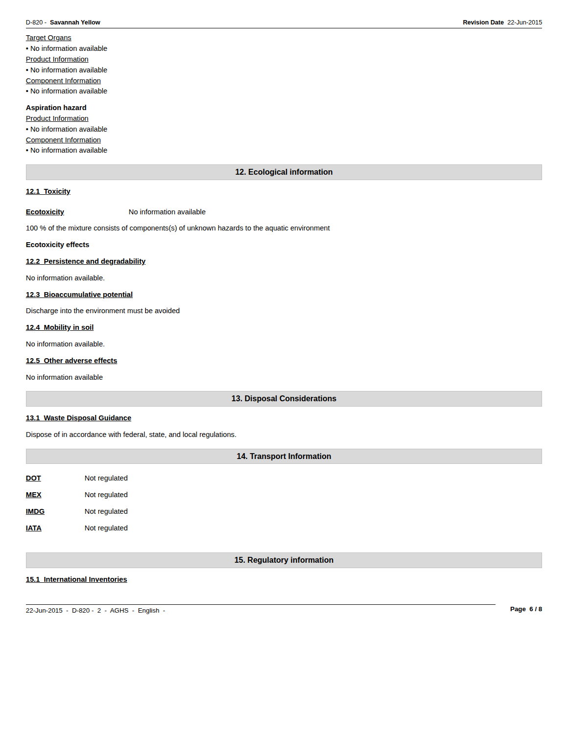D-820 - Savannah Yellow
Revision Date 22-Jun-2015
Target Organs
• No information available
Product Information
• No information available
Component Information
• No information available
Aspiration hazard
Product Information
• No information available
Component Information
• No information available
12. Ecological information
12.1 Toxicity
Ecotoxicity
No information available
100 % of the mixture consists of components(s) of unknown hazards to the aquatic environment
Ecotoxicity effects
12.2 Persistence and degradability
No information available.
12.3 Bioaccumulative potential
Discharge into the environment must be avoided
12.4 Mobility in soil
No information available.
12.5 Other adverse effects
No information available
13. Disposal Considerations
13.1 Waste Disposal Guidance
Dispose of in accordance with federal, state, and local regulations.
14. Transport Information
DOT
Not regulated
MEX
Not regulated
IMDG
Not regulated
IATA
Not regulated
15. Regulatory information
15.1 International Inventories
22-Jun-2015 - D-820 - 2 - AGHS - English -
Page 6 / 8